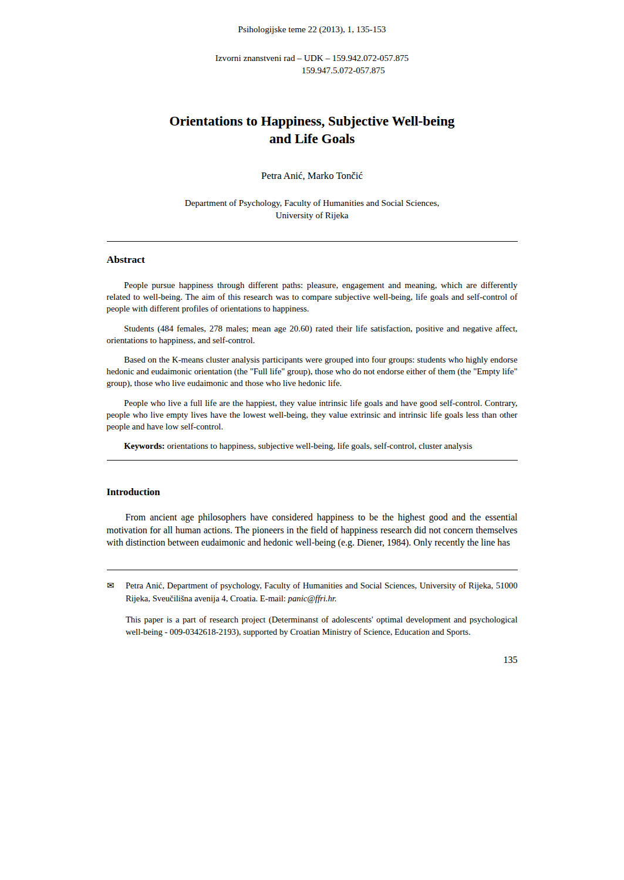Psihologijske teme 22 (2013), 1, 135-153
Izvorni znanstveni rad – UDK – 159.942.072-057.875 159.947.5.072-057.875
Orientations to Happiness, Subjective Well-being
and Life Goals
Petra Anić, Marko Tončić
Department of Psychology, Faculty of Humanities and Social Sciences,
University of Rijeka
Abstract
People pursue happiness through different paths: pleasure, engagement and meaning, which are differently related to well-being. The aim of this research was to compare subjective well-being, life goals and self-control of people with different profiles of orientations to happiness.
Students (484 females, 278 males; mean age 20.60) rated their life satisfaction, positive and negative affect, orientations to happiness, and self-control.
Based on the K-means cluster analysis participants were grouped into four groups: students who highly endorse hedonic and eudaimonic orientation (the "Full life" group), those who do not endorse either of them (the "Empty life" group), those who live eudaimonic and those who live hedonic life.
People who live a full life are the happiest, they value intrinsic life goals and have good self-control. Contrary, people who live empty lives have the lowest well-being, they value extrinsic and intrinsic life goals less than other people and have low self-control.
Keywords: orientations to happiness, subjective well-being, life goals, self-control, cluster analysis
Introduction
From ancient age philosophers have considered happiness to be the highest good and the essential motivation for all human actions. The pioneers in the field of happiness research did not concern themselves with distinction between eudaimonic and hedonic well-being (e.g. Diener, 1984). Only recently the line has
✉Petra Anić, Department of psychology, Faculty of Humanities and Social Sciences, University of Rijeka, 51000 Rijeka, Sveučilišna avenija 4, Croatia. E-mail: panic@ffri.hr.
This paper is a part of research project (Determinanst of adolescents' optimal development and psychological well-being - 009-0342618-2193), supported by Croatian Ministry of Science, Education and Sports.
135